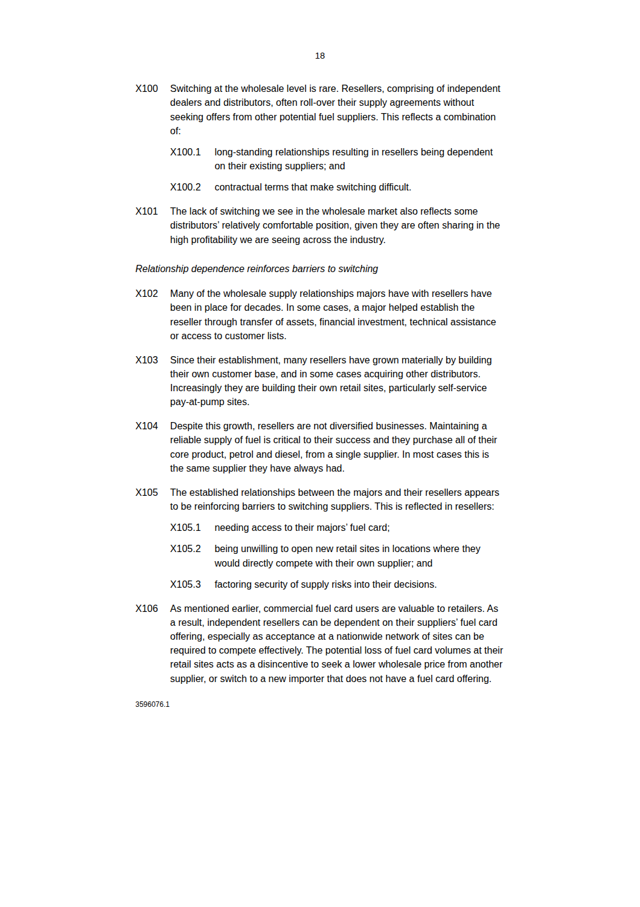18
X100
Switching at the wholesale level is rare. Resellers, comprising of independent dealers and distributors, often roll-over their supply agreements without seeking offers from other potential fuel suppliers. This reflects a combination of:
X100.1
long-standing relationships resulting in resellers being dependent on their existing suppliers; and
X100.2
contractual terms that make switching difficult.
X101
The lack of switching we see in the wholesale market also reflects some distributors’ relatively comfortable position, given they are often sharing in the high profitability we are seeing across the industry.
Relationship dependence reinforces barriers to switching
X102
Many of the wholesale supply relationships majors have with resellers have been in place for decades. In some cases, a major helped establish the reseller through transfer of assets, financial investment, technical assistance or access to customer lists.
X103
Since their establishment, many resellers have grown materially by building their own customer base, and in some cases acquiring other distributors. Increasingly they are building their own retail sites, particularly self-service pay-at-pump sites.
X104
Despite this growth, resellers are not diversified businesses. Maintaining a reliable supply of fuel is critical to their success and they purchase all of their core product, petrol and diesel, from a single supplier. In most cases this is the same supplier they have always had.
X105
The established relationships between the majors and their resellers appears to be reinforcing barriers to switching suppliers. This is reflected in resellers:
X105.1
needing access to their majors’ fuel card;
X105.2
being unwilling to open new retail sites in locations where they would directly compete with their own supplier; and
X105.3
factoring security of supply risks into their decisions.
X106
As mentioned earlier, commercial fuel card users are valuable to retailers. As a result, independent resellers can be dependent on their suppliers’ fuel card offering, especially as acceptance at a nationwide network of sites can be required to compete effectively. The potential loss of fuel card volumes at their retail sites acts as a disincentive to seek a lower wholesale price from another supplier, or switch to a new importer that does not have a fuel card offering.
3596076.1